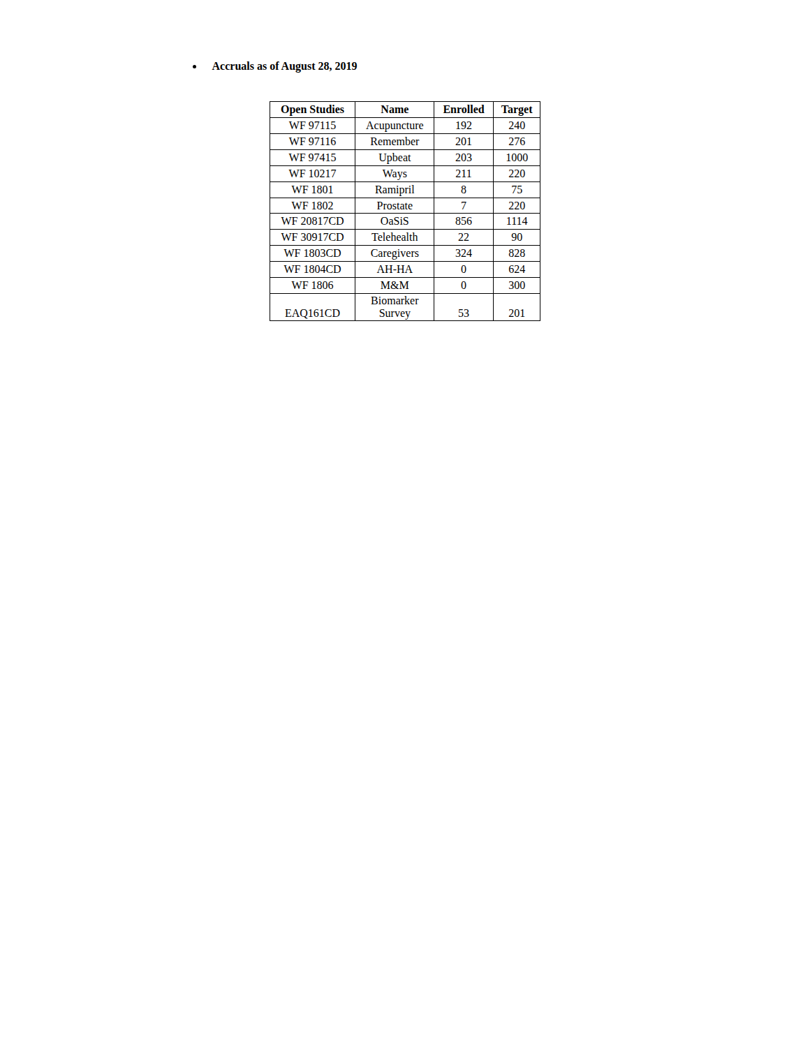Accruals as of August 28, 2019
| Open Studies | Name | Enrolled | Target |
| --- | --- | --- | --- |
| WF 97115 | Acupuncture | 192 | 240 |
| WF 97116 | Remember | 201 | 276 |
| WF 97415 | Upbeat | 203 | 1000 |
| WF 10217 | Ways | 211 | 220 |
| WF 1801 | Ramipril | 8 | 75 |
| WF 1802 | Prostate | 7 | 220 |
| WF 20817CD | OaSiS | 856 | 1114 |
| WF 30917CD | Telehealth | 22 | 90 |
| WF 1803CD | Caregivers | 324 | 828 |
| WF 1804CD | AH-HA | 0 | 624 |
| WF 1806 | M&M | 0 | 300 |
| EAQ161CD | Biomarker Survey | 53 | 201 |